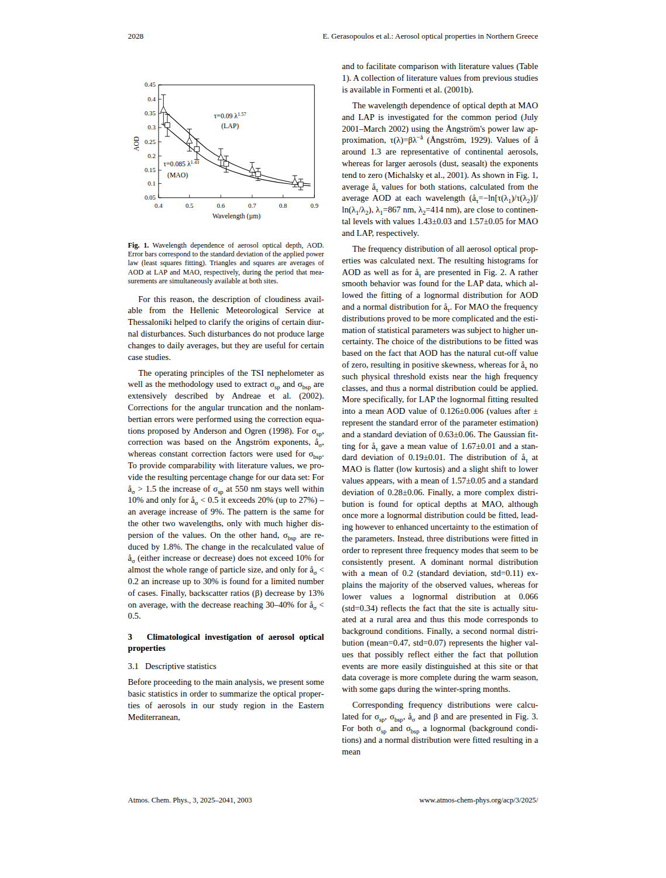2028
E. Gerasopoulos et al.: Aerosol optical properties in Northern Greece
0.45 0.4 0.35 0.3 0.25 0.2 0.15 0.1 0.05 0.4 0.5 0.6 0.7 0.8 0.9 AOD Wavelength (µm) τ=0.09 λ1.57 (LAP) τ=0.085 λ1.43 (MAO)
Fig. 1. Wavelength dependence of aerosol optical depth, AOD. Error bars correspond to the standard deviation of the applied power law (least squares fitting). Triangles and squares are averages of AOD at LAP and MAO, respectively, during the period that measurements are simultaneously available at both sites.
For this reason, the description of cloudiness available from the Hellenic Meteorological Service at Thessaloniki helped to clarify the origins of certain diurnal disturbances. Such disturbances do not produce large changes to daily averages, but they are useful for certain case studies.
The operating principles of the TSI nephelometer as well as the methodology used to extract σsp and σbsp are extensively described by Andreae et al. (2002). Corrections for the angular truncation and the nonlambertian errors were performed using the correction equations proposed by Anderson and Ogren (1998). For σsp, correction was based on the Ångström exponents, åσ, whereas constant correction factors were used for σbsp. To provide comparability with literature values, we provide the resulting percentage change for our data set: For åσ > 1.5 the increase of σsp at 550 nm stays well within 10% and only for åσ < 0.5 it exceeds 20% (up to 27%) – an average increase of 9%. The pattern is the same for the other two wavelengths, only with much higher dispersion of the values. On the other hand, σbsp are reduced by 1.8%. The change in the recalculated value of åσ (either increase or decrease) does not exceed 10% for almost the whole range of particle size, and only for åσ < 0.2 an increase up to 30% is found for a limited number of cases. Finally, backscatter ratios (β) decrease by 13% on average, with the decrease reaching 30–40% for åσ < 0.5.
3 Climatological investigation of aerosol optical properties
3.1 Descriptive statistics
Before proceeding to the main analysis, we present some basic statistics in order to summarize the optical properties of aerosols in our study region in the Eastern Mediterranean,
and to facilitate comparison with literature values (Table 1). A collection of literature values from previous studies is available in Formenti et al. (2001b).
The wavelength dependence of optical depth at MAO and LAP is investigated for the common period (July 2001–March 2002) using the Ångström's power law approximation, τ(λ)=βλ−å (Ångström, 1929). Values of å around 1.3 are representative of continental aerosols, whereas for larger aerosols (dust, seasalt) the exponents tend to zero (Michalsky et al., 2001). As shown in Fig. 1, average åτ values for both stations, calculated from the average AOD at each wavelength (åτ=−ln[τ(λ1)/τ(λ2)]/ ln(λ1/λ2), λ1=867 nm, λ2=414 nm), are close to continental levels with values 1.43±0.03 and 1.57±0.05 for MAO and LAP, respectively.
The frequency distribution of all aerosol optical properties was calculated next. The resulting histograms for AOD as well as for åτ are presented in Fig. 2. A rather smooth behavior was found for the LAP data, which allowed the fitting of a lognormal distribution for AOD and a normal distribution for åτ. For MAO the frequency distributions proved to be more complicated and the estimation of statistical parameters was subject to higher uncertainty. The choice of the distributions to be fitted was based on the fact that AOD has the natural cut-off value of zero, resulting in positive skewness, whereas for åτ no such physical threshold exists near the high frequency classes, and thus a normal distribution could be applied. More specifically, for LAP the lognormal fitting resulted into a mean AOD value of 0.126±0.006 (values after ± represent the standard error of the parameter estimation) and a standard deviation of 0.63±0.06. The Gaussian fitting for åτ gave a mean value of 1.67±0.01 and a standard deviation of 0.19±0.01. The distribution of åτ at MAO is flatter (low kurtosis) and a slight shift to lower values appears, with a mean of 1.57±0.05 and a standard deviation of 0.28±0.06. Finally, a more complex distribution is found for optical depths at MAO, although once more a lognormal distribution could be fitted, leading however to enhanced uncertainty to the estimation of the parameters. Instead, three distributions were fitted in order to represent three frequency modes that seem to be consistently present. A dominant normal distribution with a mean of 0.2 (standard deviation, std=0.11) explains the majority of the observed values, whereas for lower values a lognormal distribution at 0.066 (std=0.34) reflects the fact that the site is actually situated at a rural area and thus this mode corresponds to background conditions. Finally, a second normal distribution (mean=0.47, std=0.07) represents the higher values that possibly reflect either the fact that pollution events are more easily distinguished at this site or that data coverage is more complete during the warm season, with some gaps during the winter-spring months.
Corresponding frequency distributions were calculated for σsp, σbsp, åσ and β and are presented in Fig. 3. For both σsp and σbsp a lognormal (background conditions) and a normal distribution were fitted resulting in a mean
Atmos. Chem. Phys., 3, 2025–2041, 2003
www.atmos-chem-phys.org/acp/3/2025/